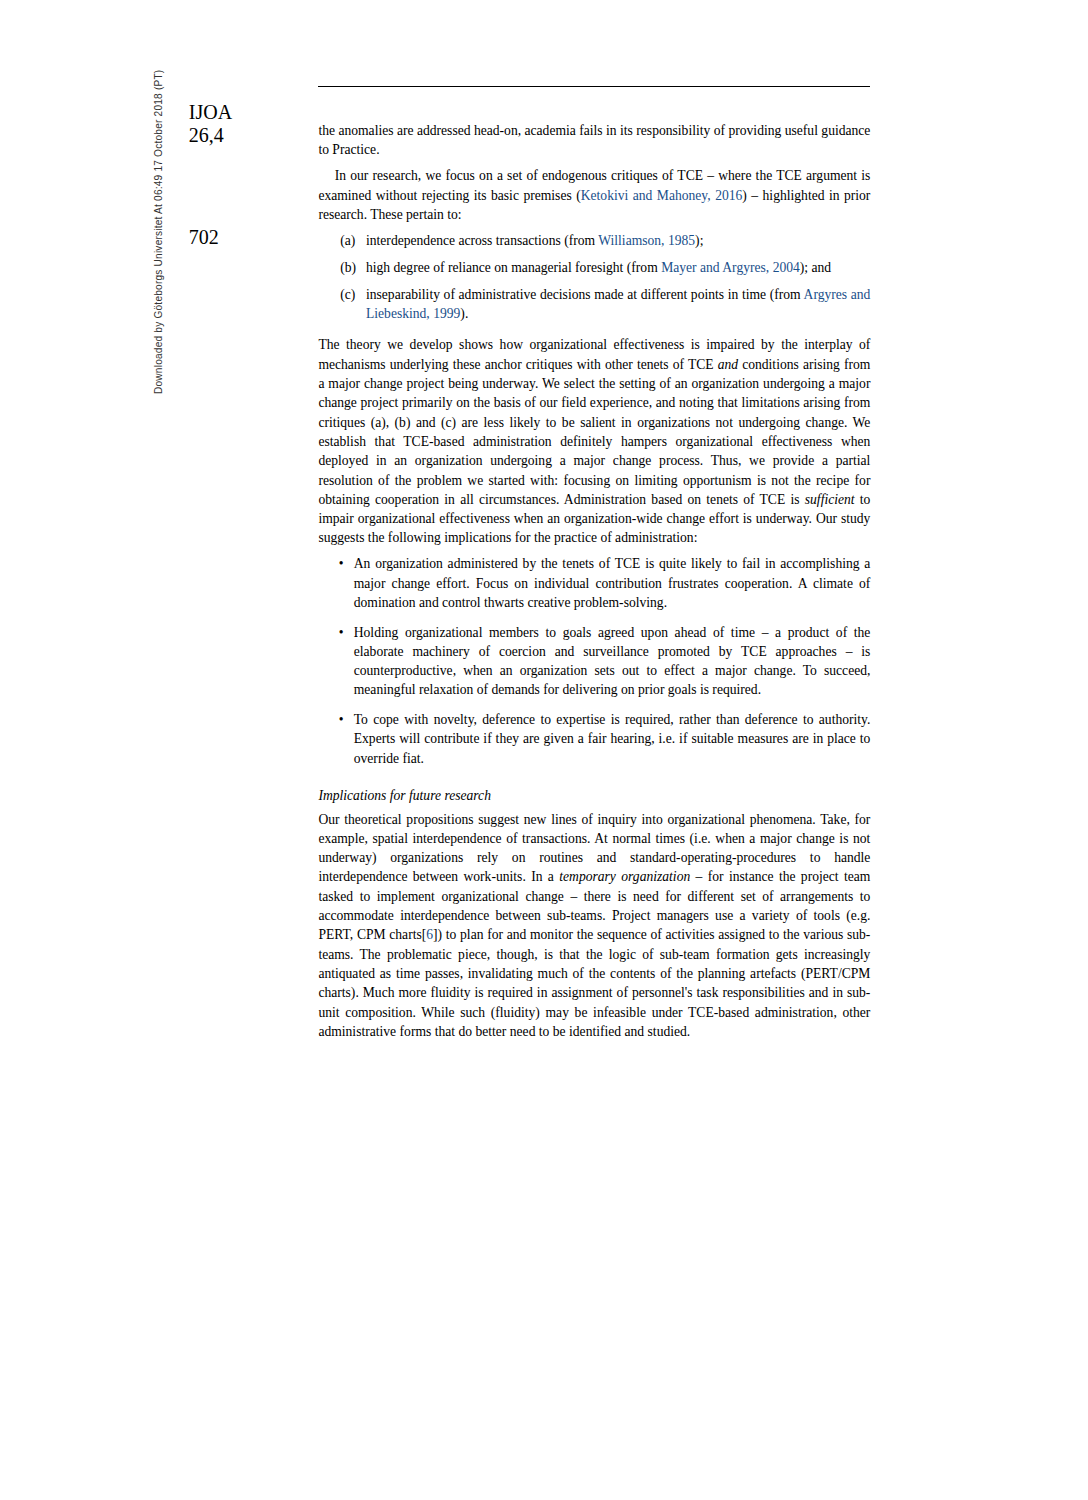IJOA
26,4
702
Downloaded by Göteborgs Universitet At 06:49 17 October 2018 (PT)
the anomalies are addressed head-on, academia fails in its responsibility of providing useful guidance to Practice.
In our research, we focus on a set of endogenous critiques of TCE – where the TCE argument is examined without rejecting its basic premises (Ketokivi and Mahoney, 2016) – highlighted in prior research. These pertain to:
(a) interdependence across transactions (from Williamson, 1985);
(b) high degree of reliance on managerial foresight (from Mayer and Argyres, 2004); and
(c) inseparability of administrative decisions made at different points in time (from Argyres and Liebeskind, 1999).
The theory we develop shows how organizational effectiveness is impaired by the interplay of mechanisms underlying these anchor critiques with other tenets of TCE and conditions arising from a major change project being underway. We select the setting of an organization undergoing a major change project primarily on the basis of our field experience, and noting that limitations arising from critiques (a), (b) and (c) are less likely to be salient in organizations not undergoing change. We establish that TCE-based administration definitely hampers organizational effectiveness when deployed in an organization undergoing a major change process. Thus, we provide a partial resolution of the problem we started with: focusing on limiting opportunism is not the recipe for obtaining cooperation in all circumstances. Administration based on tenets of TCE is sufficient to impair organizational effectiveness when an organization-wide change effort is underway. Our study suggests the following implications for the practice of administration:
An organization administered by the tenets of TCE is quite likely to fail in accomplishing a major change effort. Focus on individual contribution frustrates cooperation. A climate of domination and control thwarts creative problem-solving.
Holding organizational members to goals agreed upon ahead of time – a product of the elaborate machinery of coercion and surveillance promoted by TCE approaches – is counterproductive, when an organization sets out to effect a major change. To succeed, meaningful relaxation of demands for delivering on prior goals is required.
To cope with novelty, deference to expertise is required, rather than deference to authority. Experts will contribute if they are given a fair hearing, i.e. if suitable measures are in place to override fiat.
Implications for future research
Our theoretical propositions suggest new lines of inquiry into organizational phenomena. Take, for example, spatial interdependence of transactions. At normal times (i.e. when a major change is not underway) organizations rely on routines and standard-operating-procedures to handle interdependence between work-units. In a temporary organization – for instance the project team tasked to implement organizational change – there is need for different set of arrangements to accommodate interdependence between sub-teams. Project managers use a variety of tools (e.g. PERT, CPM charts[6]) to plan for and monitor the sequence of activities assigned to the various sub-teams. The problematic piece, though, is that the logic of sub-team formation gets increasingly antiquated as time passes, invalidating much of the contents of the planning artefacts (PERT/CPM charts). Much more fluidity is required in assignment of personnel's task responsibilities and in sub-unit composition. While such (fluidity) may be infeasible under TCE-based administration, other administrative forms that do better need to be identified and studied.